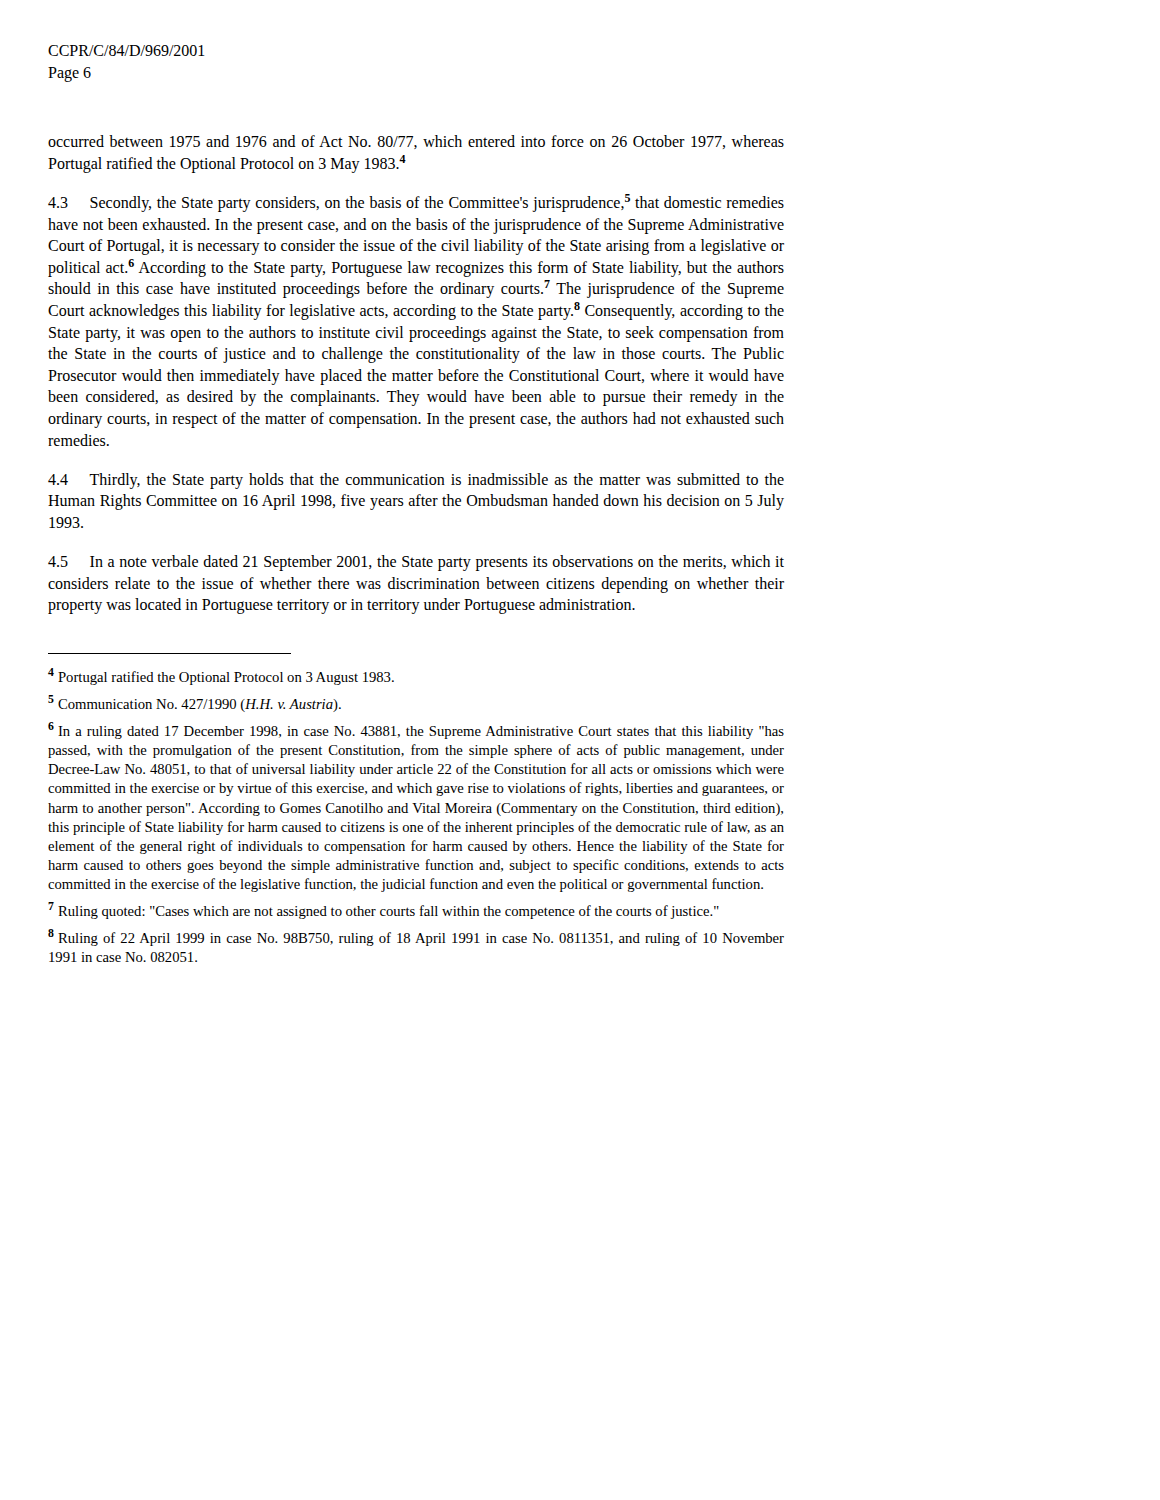CCPR/C/84/D/969/2001
Page 6
occurred between 1975 and 1976 and of Act No. 80/77, which entered into force on 26 October 1977, whereas Portugal ratified the Optional Protocol on 3 May 1983.4
4.3 Secondly, the State party considers, on the basis of the Committee's jurisprudence,5 that domestic remedies have not been exhausted. In the present case, and on the basis of the jurisprudence of the Supreme Administrative Court of Portugal, it is necessary to consider the issue of the civil liability of the State arising from a legislative or political act.6 According to the State party, Portuguese law recognizes this form of State liability, but the authors should in this case have instituted proceedings before the ordinary courts.7 The jurisprudence of the Supreme Court acknowledges this liability for legislative acts, according to the State party.8 Consequently, according to the State party, it was open to the authors to institute civil proceedings against the State, to seek compensation from the State in the courts of justice and to challenge the constitutionality of the law in those courts. The Public Prosecutor would then immediately have placed the matter before the Constitutional Court, where it would have been considered, as desired by the complainants. They would have been able to pursue their remedy in the ordinary courts, in respect of the matter of compensation. In the present case, the authors had not exhausted such remedies.
4.4 Thirdly, the State party holds that the communication is inadmissible as the matter was submitted to the Human Rights Committee on 16 April 1998, five years after the Ombudsman handed down his decision on 5 July 1993.
4.5 In a note verbale dated 21 September 2001, the State party presents its observations on the merits, which it considers relate to the issue of whether there was discrimination between citizens depending on whether their property was located in Portuguese territory or in territory under Portuguese administration.
4 Portugal ratified the Optional Protocol on 3 August 1983.
5 Communication No. 427/1990 (H.H. v. Austria).
6 In a ruling dated 17 December 1998, in case No. 43881, the Supreme Administrative Court states that this liability "has passed, with the promulgation of the present Constitution, from the simple sphere of acts of public management, under Decree-Law No. 48051, to that of universal liability under article 22 of the Constitution for all acts or omissions which were committed in the exercise or by virtue of this exercise, and which gave rise to violations of rights, liberties and guarantees, or harm to another person". According to Gomes Canotilho and Vital Moreira (Commentary on the Constitution, third edition), this principle of State liability for harm caused to citizens is one of the inherent principles of the democratic rule of law, as an element of the general right of individuals to compensation for harm caused by others. Hence the liability of the State for harm caused to others goes beyond the simple administrative function and, subject to specific conditions, extends to acts committed in the exercise of the legislative function, the judicial function and even the political or governmental function.
7 Ruling quoted: "Cases which are not assigned to other courts fall within the competence of the courts of justice."
8 Ruling of 22 April 1999 in case No. 98B750, ruling of 18 April 1991 in case No. 0811351, and ruling of 10 November 1991 in case No. 082051.